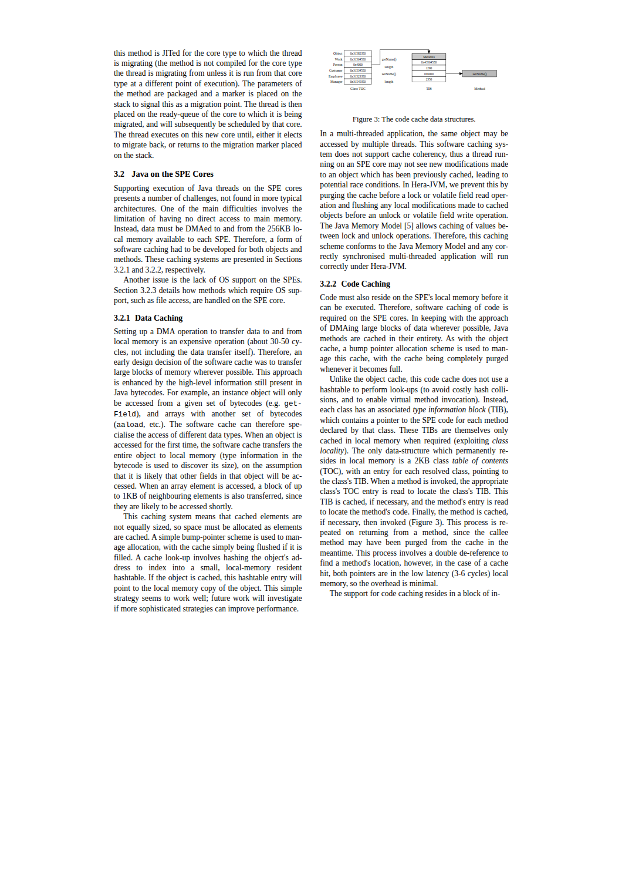this method is JITed for the core type to which the thread is migrating (the method is not compiled for the core type the thread is migrating from unless it is run from that core type at a different point of execution). The parameters of the method are packaged and a marker is placed on the stack to signal this as a migration point. The thread is then placed on the ready-queue of the core to which it is being migrated, and will subsequently be scheduled by that core. The thread executes on this new core until, either it elects to migrate back, or returns to the migration marker placed on the stack.
3.2 Java on the SPE Cores
Supporting execution of Java threads on the SPE cores presents a number of challenges, not found in more typical architectures. One of the main difficulties involves the limitation of having no direct access to main memory. Instead, data must be DMAed to and from the 256KB local memory available to each SPE. Therefore, a form of software caching had to be developed for both objects and methods. These caching systems are presented in Sections 3.2.1 and 3.2.2, respectively.
Another issue is the lack of OS support on the SPEs. Section 3.2.3 details how methods which require OS support, such as file access, are handled on the SPE core.
3.2.1 Data Caching
Setting up a DMA operation to transfer data to and from local memory is an expensive operation (about 30-50 cycles, not including the data transfer itself). Therefore, an early design decision of the software cache was to transfer large blocks of memory wherever possible. This approach is enhanced by the high-level information still present in Java bytecodes. For example, an instance object will only be accessed from a given set of bytecodes (e.g. getField), and arrays with another set of bytecodes (aaload, etc.). The software cache can therefore specialise the access of different data types. When an object is accessed for the first time, the software cache transfers the entire object to local memory (type information in the bytecode is used to discover its size), on the assumption that it is likely that other fields in that object will be accessed. When an array element is accessed, a block of up to 1KB of neighbouring elements is also transferred, since they are likely to be accessed shortly.
This caching system means that cached elements are not equally sized, so space must be allocated as elements are cached. A simple bump-pointer scheme is used to manage allocation, with the cache simply being flushed if it is filled. A cache look-up involves hashing the object's address to index into a small, local-memory resident hashtable. If the object is cached, this hashtable entry will point to the local memory copy of the object. This simple strategy seems to work well; future work will investigate if more sophisticated strategies can improve performance.
Object Work Person Customer Employee Manager 0x31582350 0x31564550 0x4000 0x31534550 0x31523350 0x31545350 Class TOC getName() length setName() length Metadata 0x43564550 1290 0x6000 2350 TIB setName() Method
Figure 3: The code cache data structures.
In a multi-threaded application, the same object may be accessed by multiple threads. This software caching system does not support cache coherency, thus a thread running on an SPE core may not see new modifications made to an object which has been previously cached, leading to potential race conditions. In Hera-JVM, we prevent this by purging the cache before a lock or volatile field read operation and flushing any local modifications made to cached objects before an unlock or volatile field write operation. The Java Memory Model [5] allows caching of values between lock and unlock operations. Therefore, this caching scheme conforms to the Java Memory Model and any correctly synchronised multi-threaded application will run correctly under Hera-JVM.
3.2.2 Code Caching
Code must also reside on the SPE's local memory before it can be executed. Therefore, software caching of code is required on the SPE cores. In keeping with the approach of DMAing large blocks of data wherever possible, Java methods are cached in their entirety. As with the object cache, a bump pointer allocation scheme is used to manage this cache, with the cache being completely purged whenever it becomes full.
Unlike the object cache, this code cache does not use a hashtable to perform look-ups (to avoid costly hash collisions, and to enable virtual method invocation). Instead, each class has an associated type information block (TIB), which contains a pointer to the SPE code for each method declared by that class. These TIBs are themselves only cached in local memory when required (exploiting class locality). The only data-structure which permanently resides in local memory is a 2KB class table of contents (TOC), with an entry for each resolved class, pointing to the class's TIB. When a method is invoked, the appropriate class's TOC entry is read to locate the class's TIB. This TIB is cached, if necessary, and the method's entry is read to locate the method's code. Finally, the method is cached, if necessary, then invoked (Figure 3). This process is repeated on returning from a method, since the callee method may have been purged from the cache in the meantime. This process involves a double de-reference to find a method's location, however, in the case of a cache hit, both pointers are in the low latency (3-6 cycles) local memory, so the overhead is minimal.
The support for code caching resides in a block of in-